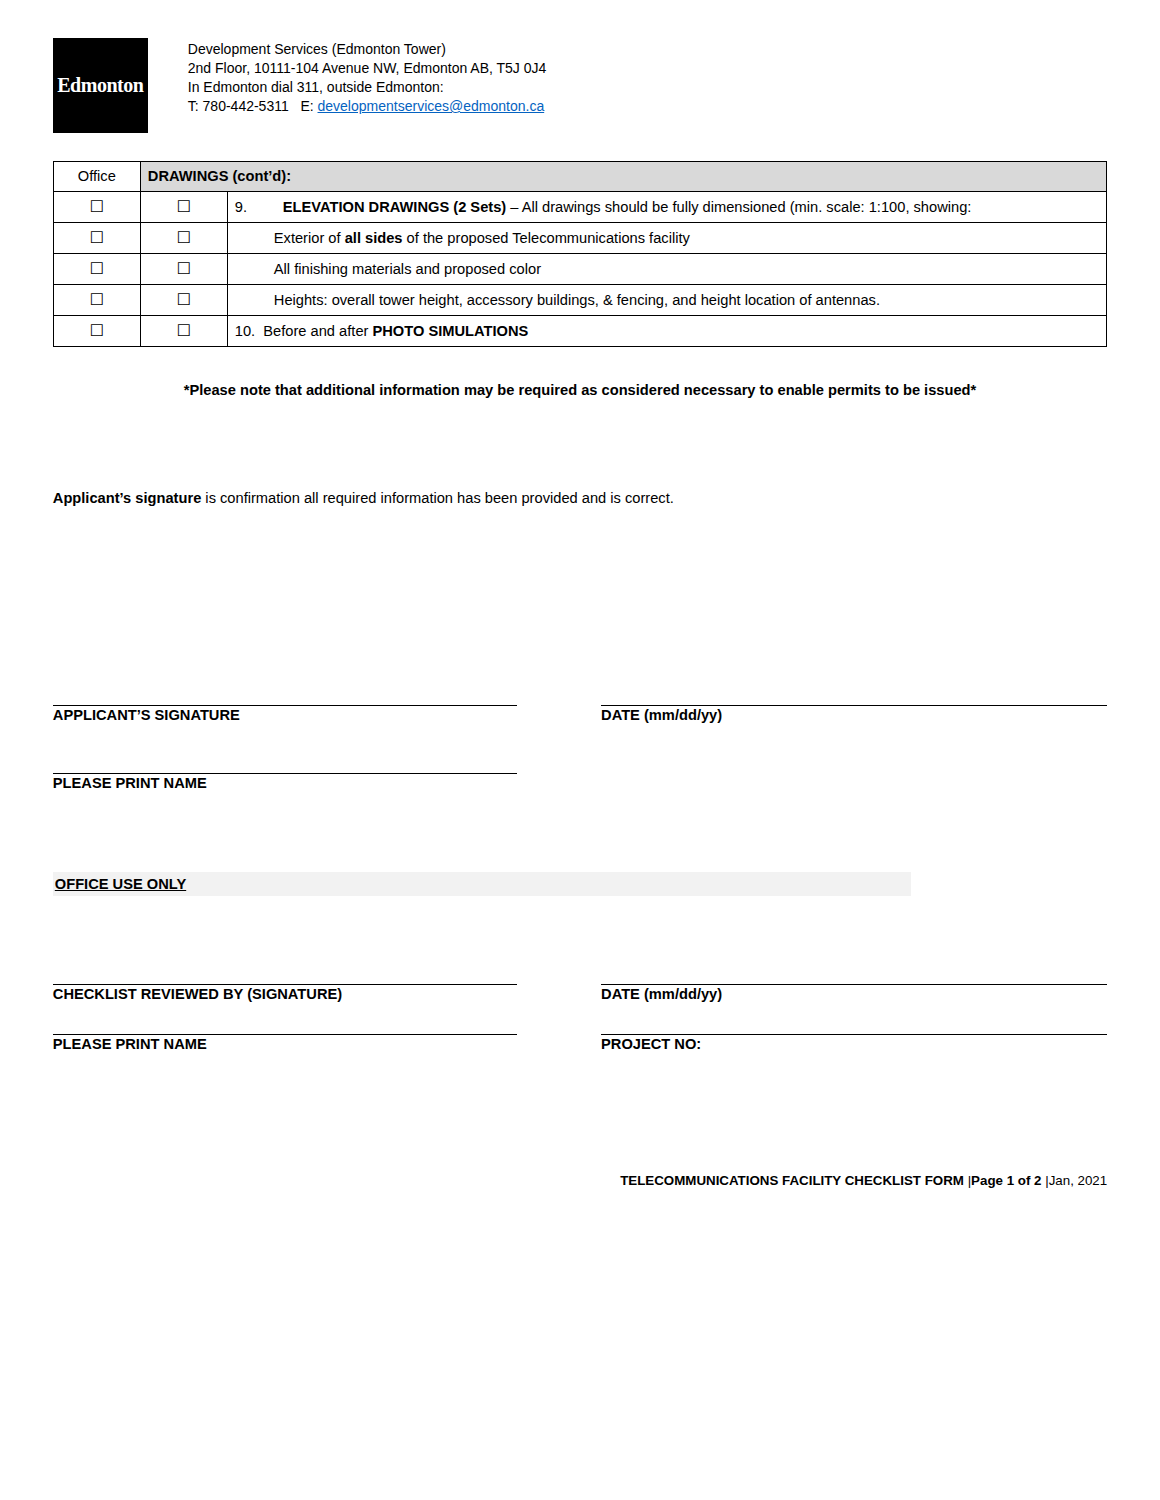Edmonton
Development Services (Edmonton Tower)
2nd Floor, 10111-104 Avenue NW, Edmonton AB, T5J 0J4
In Edmonton dial 311, outside Edmonton:
T: 780-442-5311 E: developmentservices@edmonton.ca
| Office | DRAWINGS (cont’d): |
| ☐ | ☐ | 9. | ELEVATION DRAWINGS (2 Sets) – All drawings should be fully dimensioned (min. scale: 1:100, showing: |
| ☐ | ☐ | Exterior of all sides of the proposed Telecommunications facility |
| ☐ | ☐ | All finishing materials and proposed color |
| ☐ | ☐ | Heights: overall tower height, accessory buildings, & fencing, and height location of antennas. |
| ☐ | ☐ | 10. Before and after PHOTO SIMULATIONS |
*Please note that additional information may be required as considered necessary to enable permits to be issued*
Applicant’s signature is confirmation all required information has been provided and is correct.
| APPLICANT’S SIGNATURE | | DATE (mm/dd/yy) |
| PLEASE PRINT NAME | | |
OFFICE USE ONLY
| CHECKLIST REVIEWED BY (SIGNATURE) | | DATE (mm/dd/yy) |
| PLEASE PRINT NAME | | PROJECT NO: |
TELECOMMUNICATIONS FACILITY CHECKLIST FORM |Page 1 of 2 |Jan, 2021